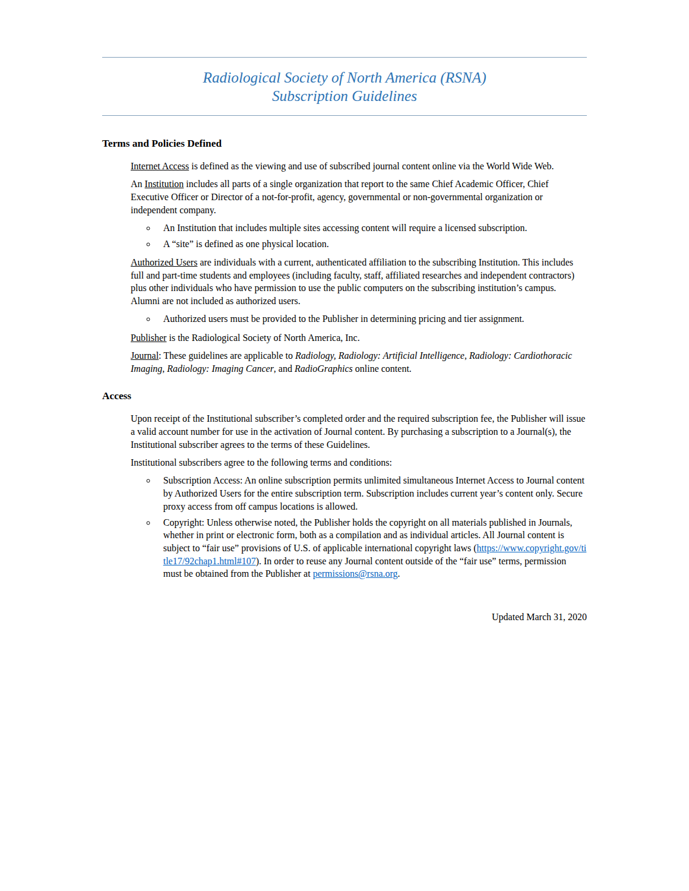Radiological Society of North America (RSNA)
Subscription Guidelines
Terms and Policies Defined
Internet Access is defined as the viewing and use of subscribed journal content online via the World Wide Web.
An Institution includes all parts of a single organization that report to the same Chief Academic Officer, Chief Executive Officer or Director of a not-for-profit, agency, governmental or non-governmental organization or independent company.
An Institution that includes multiple sites accessing content will require a licensed subscription.
A “site” is defined as one physical location.
Authorized Users are individuals with a current, authenticated affiliation to the subscribing Institution. This includes full and part-time students and employees (including faculty, staff, affiliated researches and independent contractors) plus other individuals who have permission to use the public computers on the subscribing institution’s campus. Alumni are not included as authorized users.
Authorized users must be provided to the Publisher in determining pricing and tier assignment.
Publisher is the Radiological Society of North America, Inc.
Journal: These guidelines are applicable to Radiology, Radiology: Artificial Intelligence, Radiology: Cardiothoracic Imaging, Radiology: Imaging Cancer, and RadioGraphics online content.
Access
Upon receipt of the Institutional subscriber’s completed order and the required subscription fee, the Publisher will issue a valid account number for use in the activation of Journal content. By purchasing a subscription to a Journal(s), the Institutional subscriber agrees to the terms of these Guidelines.
Institutional subscribers agree to the following terms and conditions:
Subscription Access: An online subscription permits unlimited simultaneous Internet Access to Journal content by Authorized Users for the entire subscription term. Subscription includes current year’s content only. Secure proxy access from off campus locations is allowed.
Copyright: Unless otherwise noted, the Publisher holds the copyright on all materials published in Journals, whether in print or electronic form, both as a compilation and as individual articles. All Journal content is subject to “fair use” provisions of U.S. of applicable international copyright laws (https://www.copyright.gov/title17/92chap1.html#107). In order to reuse any Journal content outside of the “fair use” terms, permission must be obtained from the Publisher at permissions@rsna.org.
Updated March 31, 2020